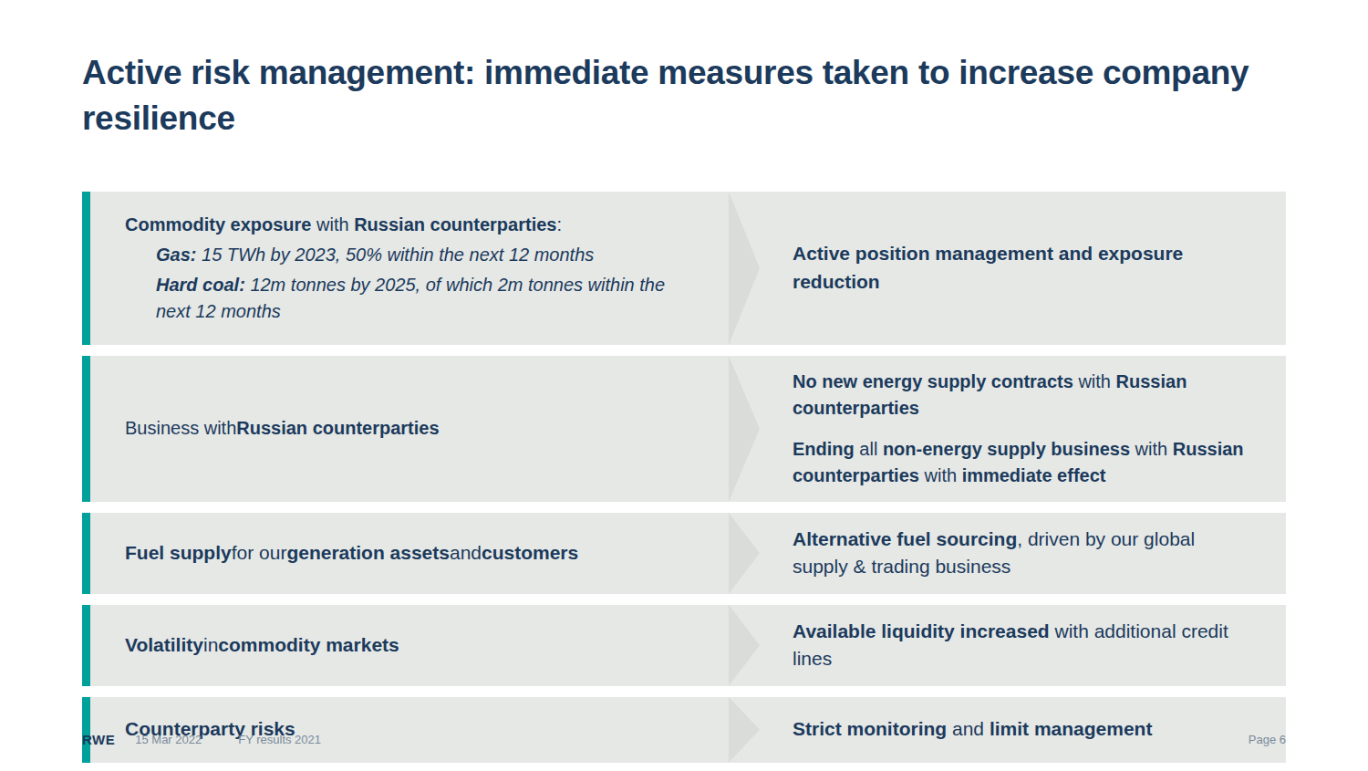Active risk management: immediate measures taken to increase company resilience
Commodity exposure with Russian counterparties: Gas: 15 TWh by 2023, 50% within the next 12 months Hard coal: 12m tonnes by 2025, of which 2m tonnes within the next 12 months
Active position management and exposure reduction
Business with Russian counterparties
No new energy supply contracts with Russian counterparties
Ending all non-energy supply business with Russian counterparties with immediate effect
Fuel supply for our generation assets and customers
Alternative fuel sourcing, driven by our global supply & trading business
Volatility in commodity markets
Available liquidity increased with additional credit lines
Counterparty risks
Strict monitoring and limit management
RWE 15 Mar 2022 FY results 2021 Page 6